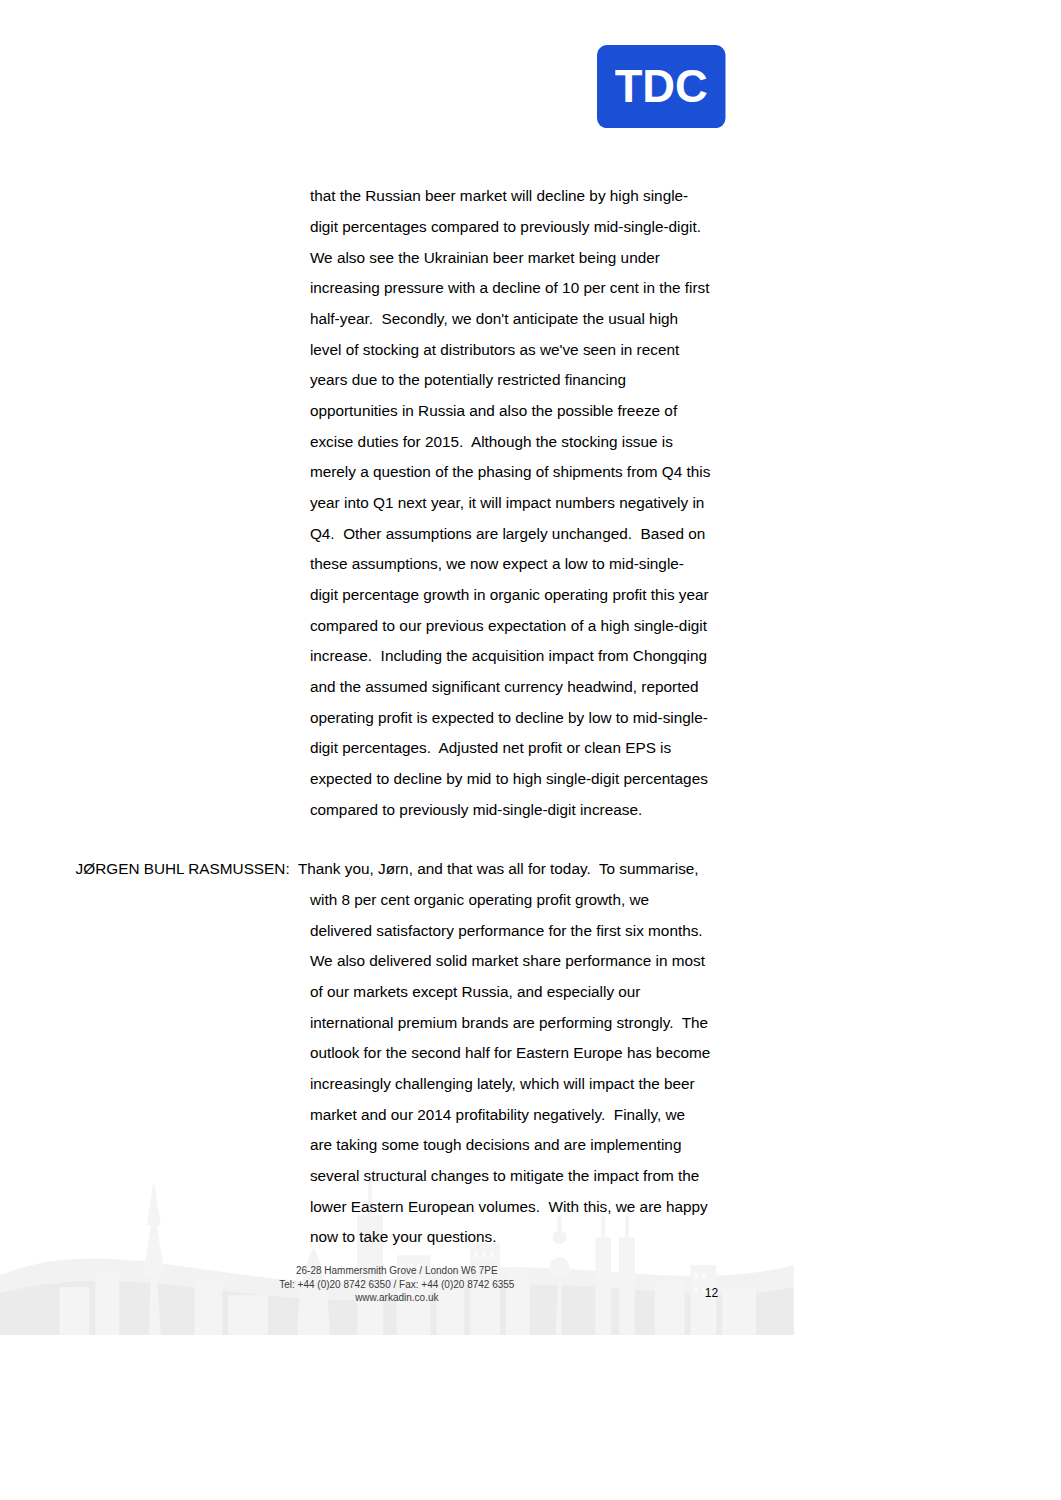TDC
that the Russian beer market will decline by high single-digit percentages compared to previously mid-single-digit. We also see the Ukrainian beer market being under increasing pressure with a decline of 10 per cent in the first half-year. Secondly, we don't anticipate the usual high level of stocking at distributors as we've seen in recent years due to the potentially restricted financing opportunities in Russia and also the possible freeze of excise duties for 2015. Although the stocking issue is merely a question of the phasing of shipments from Q4 this year into Q1 next year, it will impact numbers negatively in Q4. Other assumptions are largely unchanged. Based on these assumptions, we now expect a low to mid-single-digit percentage growth in organic operating profit this year compared to our previous expectation of a high single-digit increase. Including the acquisition impact from Chongqing and the assumed significant currency headwind, reported operating profit is expected to decline by low to mid-single-digit percentages. Adjusted net profit or clean EPS is expected to decline by mid to high single-digit percentages compared to previously mid-single-digit increase.
JØRGEN BUHL RASMUSSEN: Thank you, Jørn, and that was all for today. To summarise, with 8 per cent organic operating profit growth, we delivered satisfactory performance for the first six months. We also delivered solid market share performance in most of our markets except Russia, and especially our international premium brands are performing strongly. The outlook for the second half for Eastern Europe has become increasingly challenging lately, which will impact the beer market and our 2014 profitability negatively. Finally, we are taking some tough decisions and are implementing several structural changes to mitigate the impact from the lower Eastern European volumes. With this, we are happy now to take your questions.
26-28 Hammersmith Grove / London W6 7PE
Tel: +44 (0)20 8742 6350 / Fax: +44 (0)20 8742 6355
www.arkadin.co.uk
12